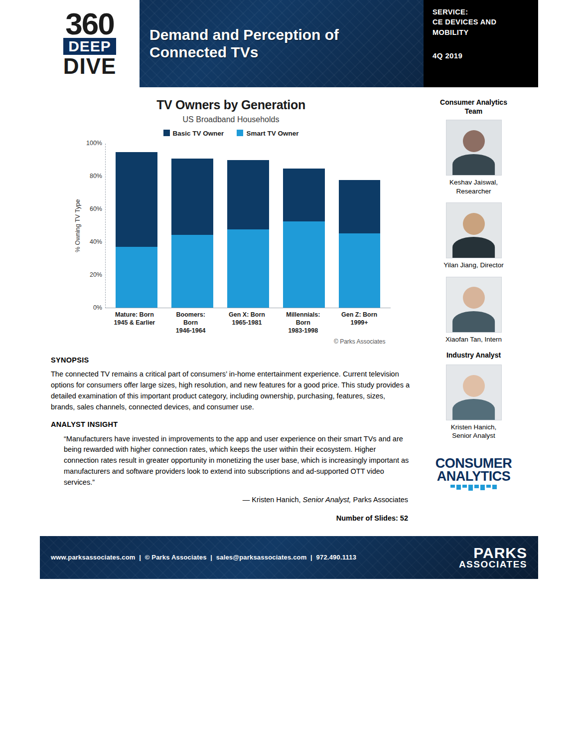360
DEEP
DIVE
Demand and Perception of
Connected TVs
Service:
CE Devices and
Mobility
4Q 2019
TV Owners by Generation
US Broadband Households
Basic TV Owner Smart TV Owner
% Owning TV Type
100%
80%
60%
40%
20%
0%
Mature: Born
1945 & Earlier
Boomers: Born
1946-1964
Gen X: Born
1965-1981
Millennials: Born
1983-1998
Gen Z: Born
1999+
© Parks Associates
SYNOPSIS
The connected TV remains a critical part of consumers’ in-home entertainment experience. Current television options for consumers offer large sizes, high resolution, and new features for a good price. This study provides a detailed examination of this important product category, including ownership, purchasing, features, sizes, brands, sales channels, connected devices, and consumer use.
ANALYST INSIGHT
“Manufacturers have invested in improvements to the app and user experience on their smart TVs and are being rewarded with higher connection rates, which keeps the user within their ecosystem. Higher connection rates result in greater opportunity in monetizing the user base, which is increasingly important as manufacturers and software providers look to extend into subscriptions and ad-supported OTT video services.”
— Kristen Hanich, Senior Analyst, Parks Associates
Number of Slides: 52
Consumer Analytics
Team
Keshav Jaiswal,
Researcher
Yilan Jiang, Director
Xiaofan Tan, Intern
Industry Analyst
Kristen Hanich,
Senior Analyst
CONSUMER
ANALYTICS
www.parksassociates.com | © Parks Associates | sales@parksassociates.com | 972.490.1113
PARKS
ASSOCIATES